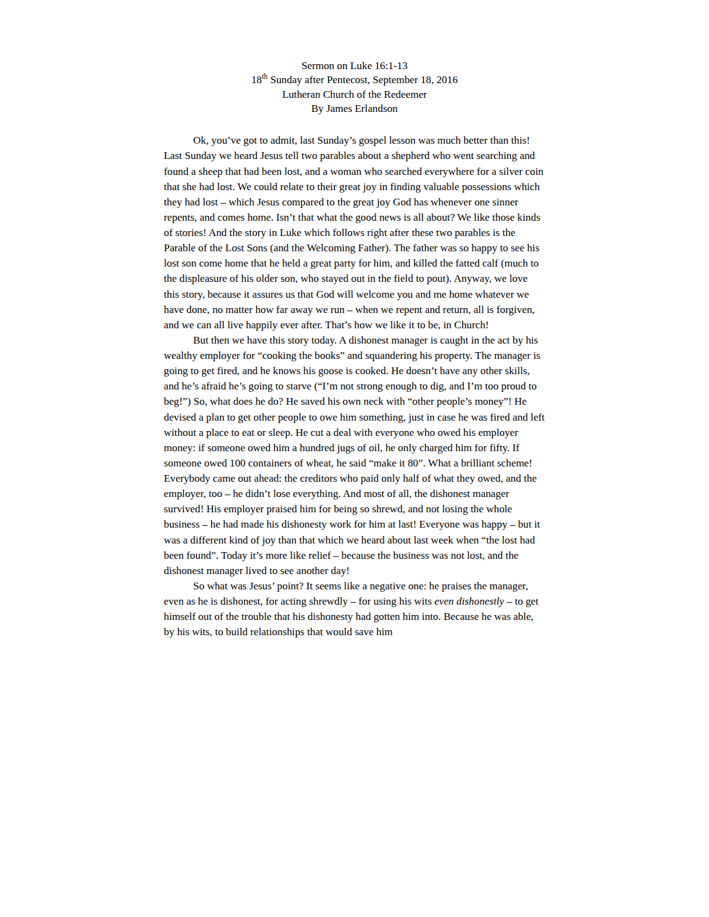Sermon on Luke 16:1-13
18th Sunday after Pentecost, September 18, 2016
Lutheran Church of the Redeemer
By James Erlandson
Ok, you’ve got to admit, last Sunday’s gospel lesson was much better than this! Last Sunday we heard Jesus tell two parables about a shepherd who went searching and found a sheep that had been lost, and a woman who searched everywhere for a silver coin that she had lost. We could relate to their great joy in finding valuable possessions which they had lost – which Jesus compared to the great joy God has whenever one sinner repents, and comes home. Isn’t that what the good news is all about? We like those kinds of stories! And the story in Luke which follows right after these two parables is the Parable of the Lost Sons (and the Welcoming Father). The father was so happy to see his lost son come home that he held a great party for him, and killed the fatted calf (much to the displeasure of his older son, who stayed out in the field to pout). Anyway, we love this story, because it assures us that God will welcome you and me home whatever we have done, no matter how far away we run – when we repent and return, all is forgiven, and we can all live happily ever after. That’s how we like it to be, in Church!
But then we have this story today. A dishonest manager is caught in the act by his wealthy employer for “cooking the books” and squandering his property. The manager is going to get fired, and he knows his goose is cooked. He doesn’t have any other skills, and he’s afraid he’s going to starve (“I’m not strong enough to dig, and I’m too proud to beg!”) So, what does he do? He saved his own neck with “other people’s money”! He devised a plan to get other people to owe him something, just in case he was fired and left without a place to eat or sleep. He cut a deal with everyone who owed his employer money: if someone owed him a hundred jugs of oil, he only charged him for fifty. If someone owed 100 containers of wheat, he said “make it 80”. What a brilliant scheme! Everybody came out ahead: the creditors who paid only half of what they owed, and the employer, too – he didn’t lose everything. And most of all, the dishonest manager survived! His employer praised him for being so shrewd, and not losing the whole business – he had made his dishonesty work for him at last! Everyone was happy – but it was a different kind of joy than that which we heard about last week when “the lost had been found”. Today it’s more like relief – because the business was not lost, and the dishonest manager lived to see another day!
So what was Jesus’ point? It seems like a negative one: he praises the manager, even as he is dishonest, for acting shrewdly – for using his wits even dishonestly – to get himself out of the trouble that his dishonesty had gotten him into. Because he was able, by his wits, to build relationships that would save him